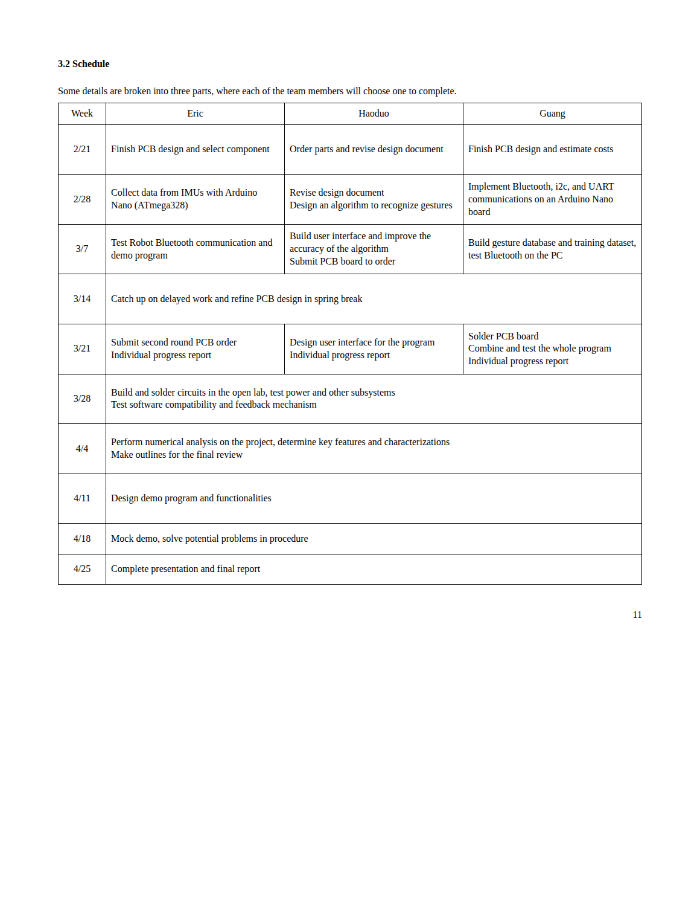3.2 Schedule
Some details are broken into three parts, where each of the team members will choose one to complete.
| Week | Eric | Haoduo | Guang |
| --- | --- | --- | --- |
| 2/21 | Finish PCB design and select component | Order parts and revise design document | Finish PCB design and estimate costs |
| 2/28 | Collect data from IMUs with Arduino Nano (ATmega328) | Revise design document Design an algorithm to recognize gestures | Implement Bluetooth, i2c, and UART communications on an Arduino Nano board |
| 3/7 | Test Robot Bluetooth communication and demo program | Build user interface and improve the accuracy of the algorithm Submit PCB board to order | Build gesture database and training dataset, test Bluetooth on the PC |
| 3/14 | Catch up on delayed work and refine PCB design in spring break |
| 3/21 | Submit second round PCB order Individual progress report | Design user interface for the program Individual progress report | Solder PCB board Combine and test the whole program Individual progress report |
| 3/28 | Build and solder circuits in the open lab, test power and other subsystems Test software compatibility and feedback mechanism |
| 4/4 | Perform numerical analysis on the project, determine key features and characterizations Make outlines for the final review |
| 4/11 | Design demo program and functionalities |
| 4/18 | Mock demo, solve potential problems in procedure |
| 4/25 | Complete presentation and final report |
11